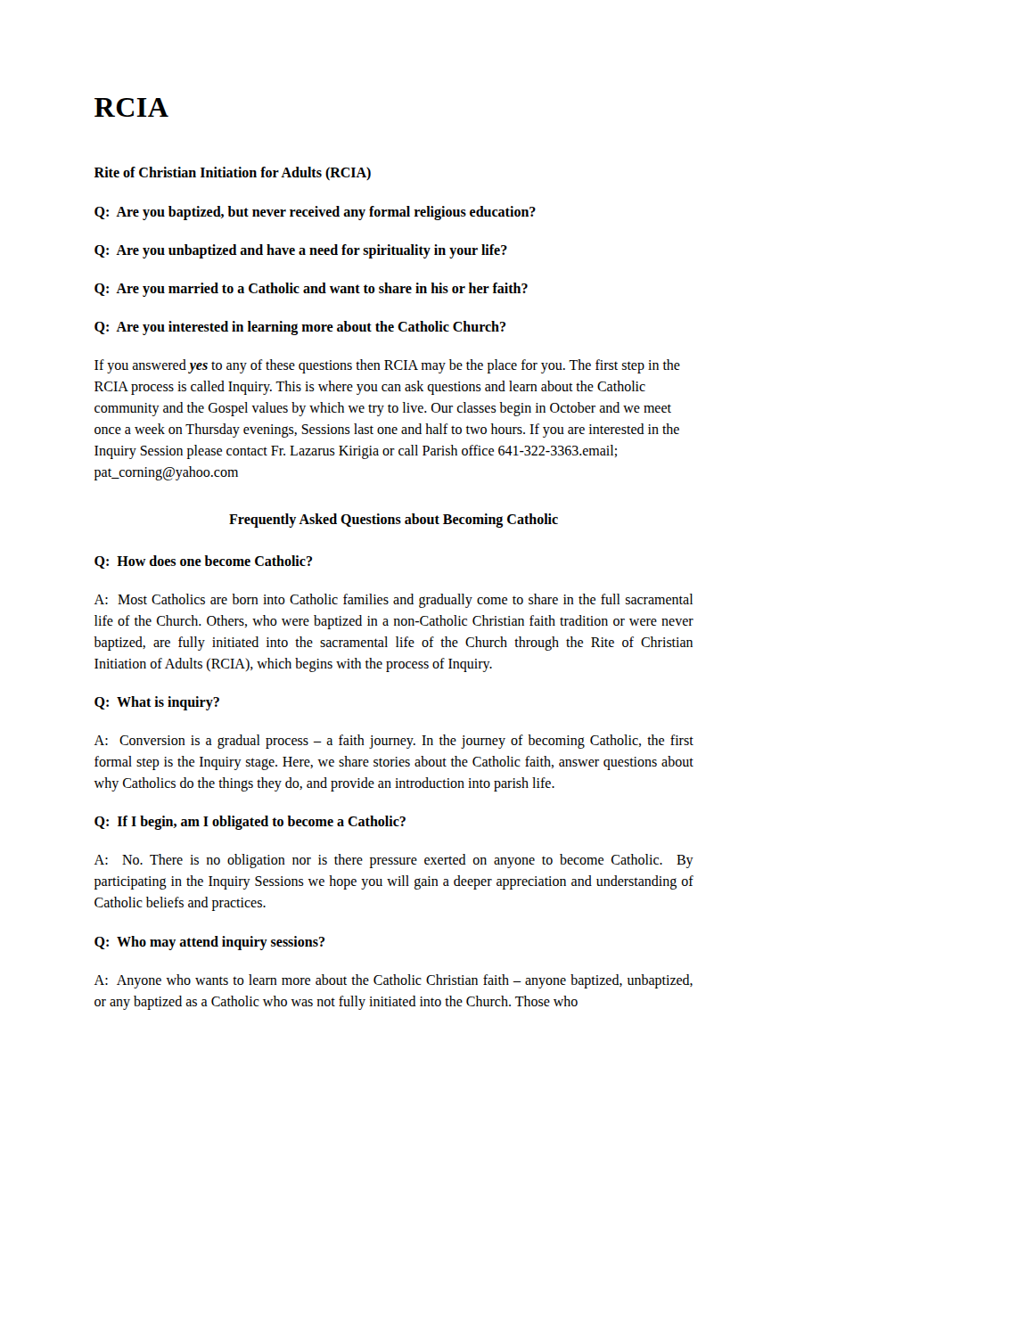RCIA
Rite of Christian Initiation for Adults (RCIA)
Q: Are you baptized, but never received any formal religious education?
Q: Are you unbaptized and have a need for spirituality in your life?
Q: Are you married to a Catholic and want to share in his or her faith?
Q: Are you interested in learning more about the Catholic Church?
If you answered yes to any of these questions then RCIA may be the place for you. The first step in the RCIA process is called Inquiry. This is where you can ask questions and learn about the Catholic community and the Gospel values by which we try to live. Our classes begin in October and we meet once a week on Thursday evenings, Sessions last one and half to two hours. If you are interested in the Inquiry Session please contact Fr. Lazarus Kirigia or call Parish office 641-322-3363.email; pat_corning@yahoo.com
Frequently Asked Questions about Becoming Catholic
Q: How does one become Catholic?
A: Most Catholics are born into Catholic families and gradually come to share in the full sacramental life of the Church. Others, who were baptized in a non-Catholic Christian faith tradition or were never baptized, are fully initiated into the sacramental life of the Church through the Rite of Christian Initiation of Adults (RCIA), which begins with the process of Inquiry.
Q: What is inquiry?
A: Conversion is a gradual process – a faith journey. In the journey of becoming Catholic, the first formal step is the Inquiry stage. Here, we share stories about the Catholic faith, answer questions about why Catholics do the things they do, and provide an introduction into parish life.
Q: If I begin, am I obligated to become a Catholic?
A: No. There is no obligation nor is there pressure exerted on anyone to become Catholic. By participating in the Inquiry Sessions we hope you will gain a deeper appreciation and understanding of Catholic beliefs and practices.
Q: Who may attend inquiry sessions?
A: Anyone who wants to learn more about the Catholic Christian faith – anyone baptized, unbaptized, or any baptized as a Catholic who was not fully initiated into the Church. Those who